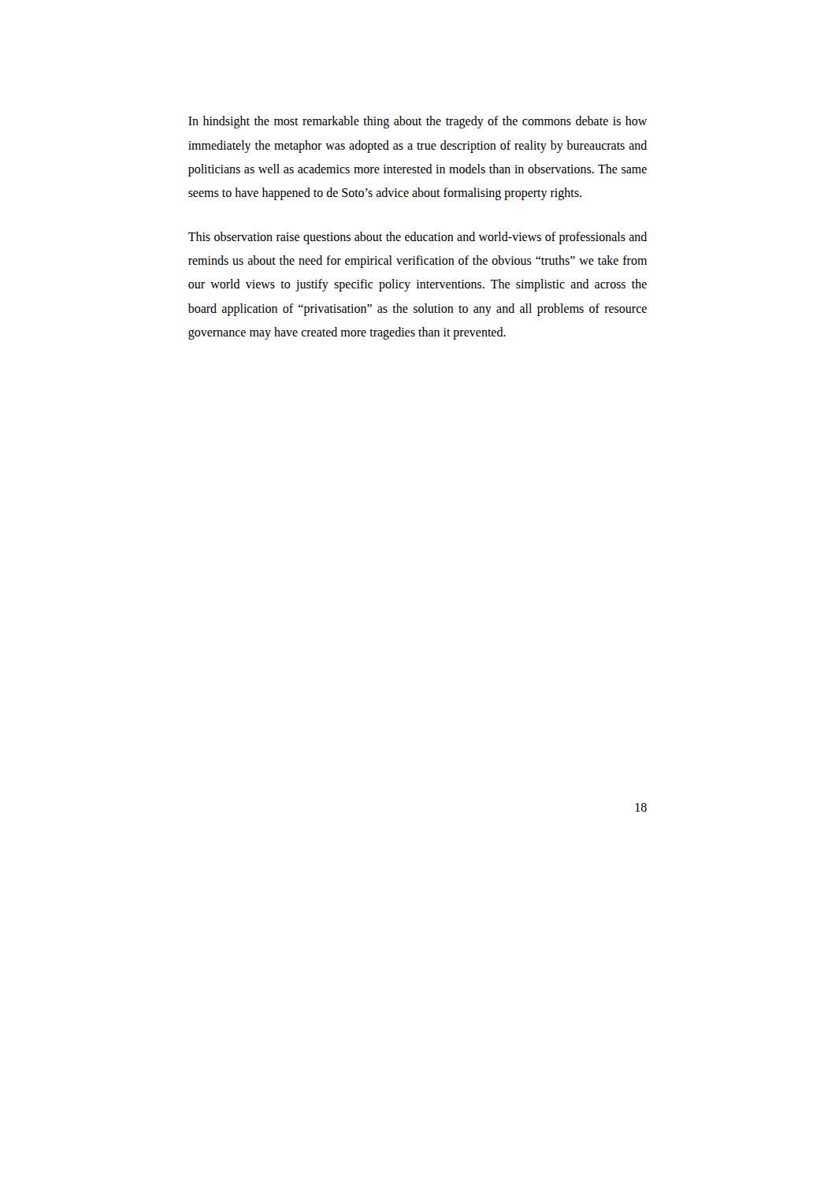In hindsight the most remarkable thing about the tragedy of the commons debate is how immediately the metaphor was adopted as a true description of reality by bureaucrats and politicians as well as academics more interested in models than in observations. The same seems to have happened to de Soto’s advice about formalising property rights.
This observation raise questions about the education and world-views of professionals and reminds us about the need for empirical verification of the obvious “truths” we take from our world views to justify specific policy interventions. The simplistic and across the board application of “privatisation” as the solution to any and all problems of resource governance may have created more tragedies than it prevented.
18